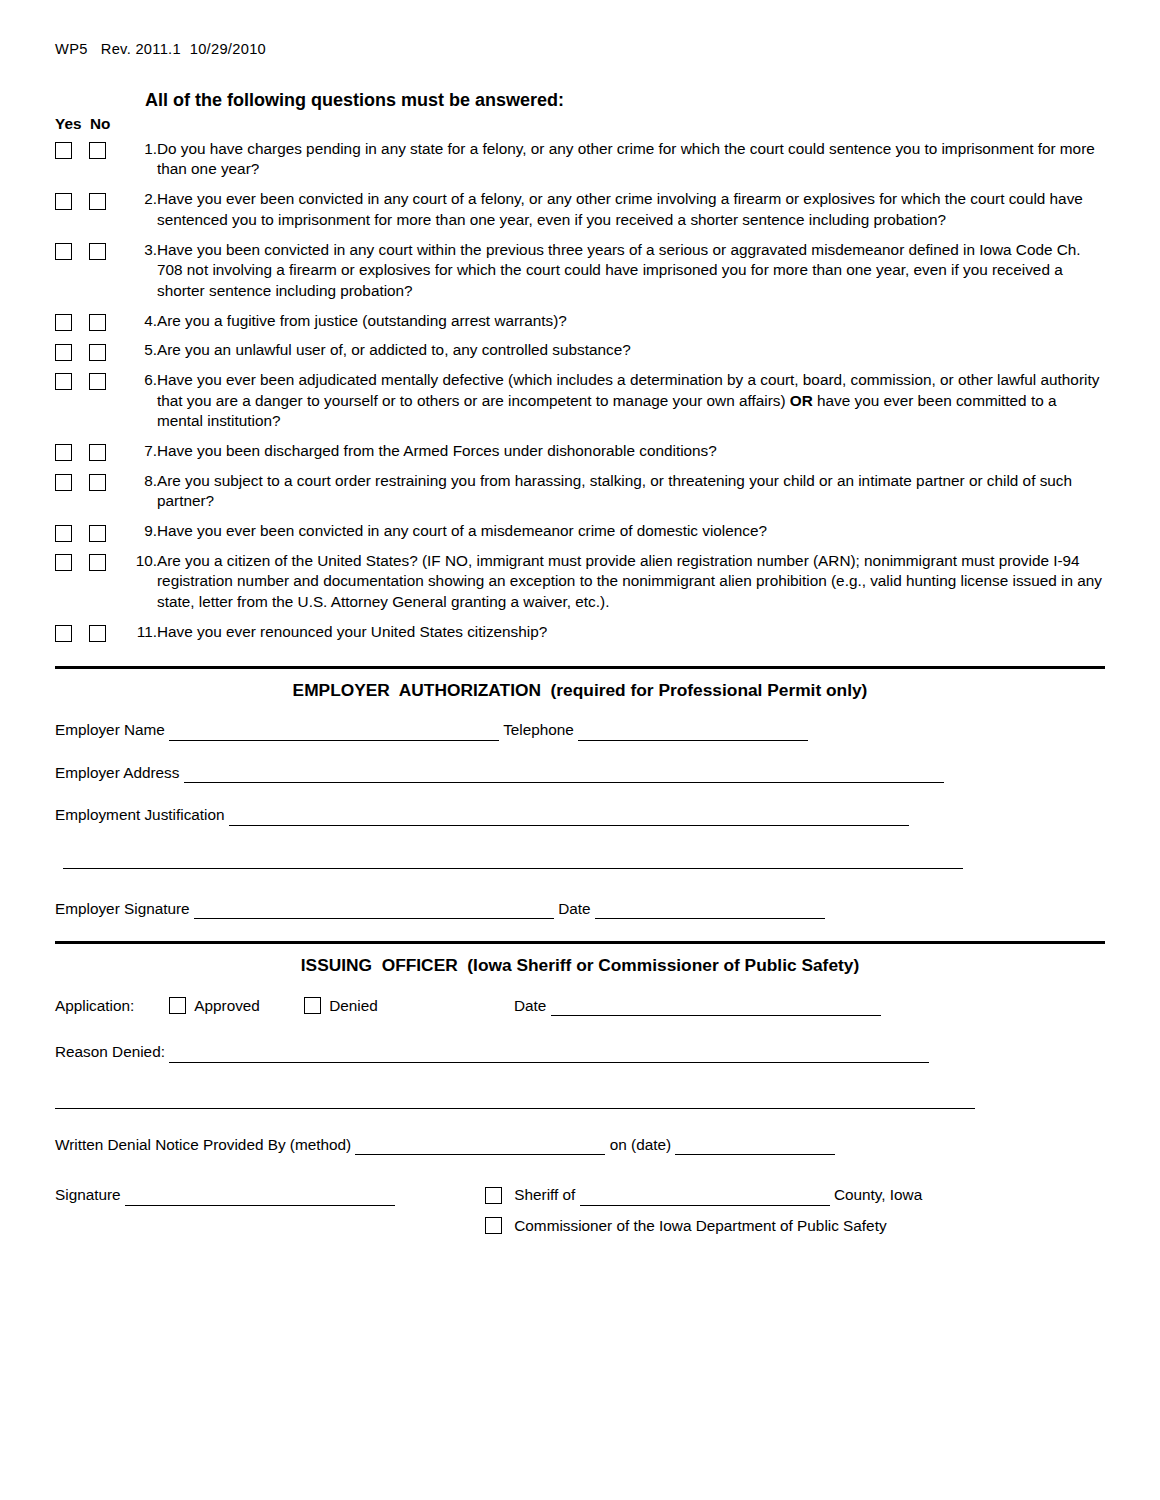WP5 Rev. 2011.1 10/29/2010
All of the following questions must be answered:
Yes No
| | | 1. | Do you have charges pending in any state for a felony, or any other crime for which the court could sentence you to imprisonment for more than one year? |
| | | 2. | Have you ever been convicted in any court of a felony, or any other crime involving a firearm or explosives for which the court could have sentenced you to imprisonment for more than one year, even if you received a shorter sentence including probation? |
| | | 3. | Have you been convicted in any court within the previous three years of a serious or aggravated misdemeanor defined in Iowa Code Ch. 708 not involving a firearm or explosives for which the court could have imprisoned you for more than one year, even if you received a shorter sentence including probation? |
| | | 4. | Are you a fugitive from justice (outstanding arrest warrants)? |
| | | 5. | Are you an unlawful user of, or addicted to, any controlled substance? |
| | | 6. | Have you ever been adjudicated mentally defective (which includes a determination by a court, board, commission, or other lawful authority that you are a danger to yourself or to others or are incompetent to manage your own affairs) OR have you ever been committed to a mental institution? |
| | | 7. | Have you been discharged from the Armed Forces under dishonorable conditions? |
| | | 8. | Are you subject to a court order restraining you from harassing, stalking, or threatening your child or an intimate partner or child of such partner? |
| | | 9. | Have you ever been convicted in any court of a misdemeanor crime of domestic violence? |
| | | 10. | Are you a citizen of the United States? (IF NO, immigrant must provide alien registration number (ARN); nonimmigrant must provide I-94 registration number and documentation showing an exception to the nonimmigrant alien prohibition (e.g., valid hunting license issued in any state, letter from the U.S. Attorney General granting a waiver, etc.). |
| | | 11. | Have you ever renounced your United States citizenship? |
EMPLOYER AUTHORIZATION (required for Professional Permit only)
Employer Name Telephone
Employer Address
Employment Justification
Employer Signature Date
ISSUING OFFICER (Iowa Sheriff or Commissioner of Public Safety)
Application: Approved Denied Date
Reason Denied:
Written Denial Notice Provided By (method) on (date)
| Signature | Sheriff of County, Iowa Commissioner of the Iowa Department of Public Safety |